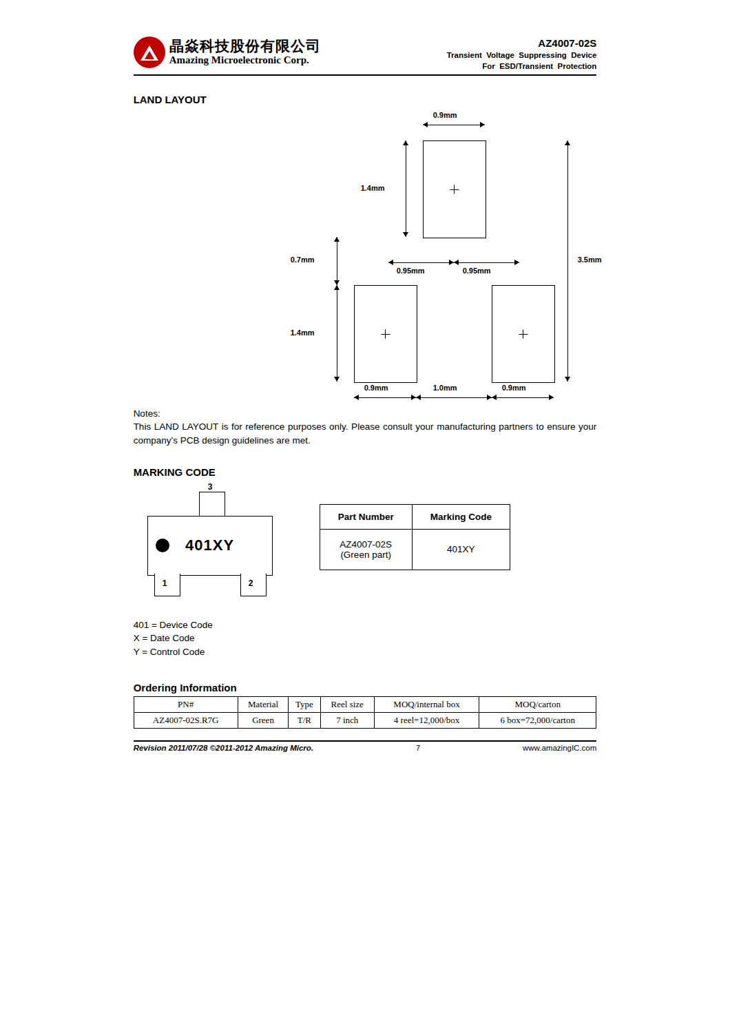晶焱科技股份有限公司
Amazing Microelectronic Corp.
AZ4007-02S
Transient Voltage Suppressing Device
For ESD/Transient Protection
LAND LAYOUT
0.9mm
1.4mm
0.7mm
1.4mm
3.5mm
0.95mm
0.95mm
0.9mm
1.0mm
0.9mm
Notes:
This LAND LAYOUT is for reference purposes only. Please consult your manufacturing partners to ensure your company’s PCB design guidelines are met.
MARKING CODE
3
401XY
1
2
401 = Device Code
X = Date Code
Y = Control Code
| Part Number | Marking Code |
| --- | --- |
| AZ4007-02S (Green part) | 401XY |
Ordering Information
| PN# | Material | Type | Reel size | MOQ/internal box | MOQ/carton |
| --- | --- | --- | --- | --- | --- |
| AZ4007-02S.R7G | Green | T/R | 7 inch | 4 reel=12,000/box | 6 box=72,000/carton |
Revision 2011/07/28 ©2011-2012 Amazing Micro.
7
www.amazingIC.com